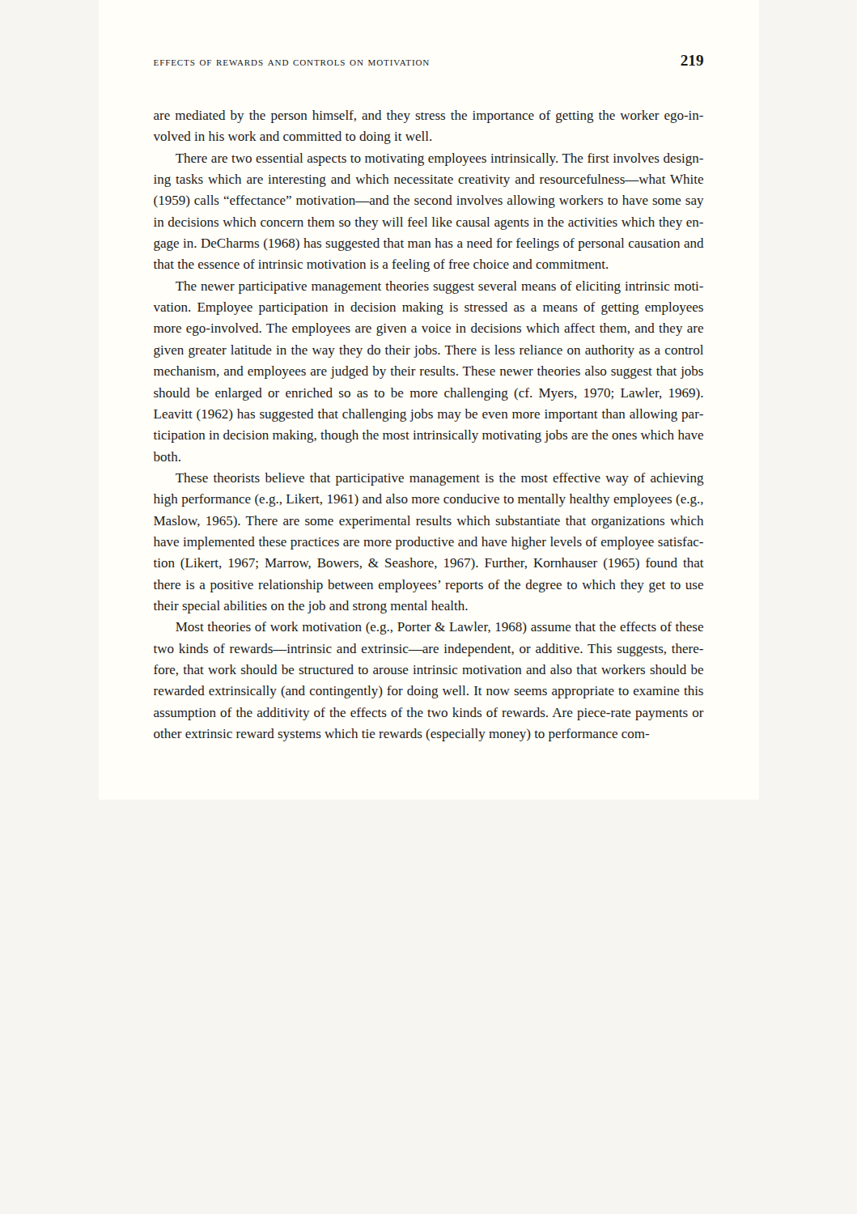Effects of Rewards and Controls on Motivation 219
are mediated by the person himself, and they stress the importance of getting the worker ego-involved in his work and committed to doing it well.
There are two essential aspects to motivating employees intrinsically. The first involves designing tasks which are interesting and which necessitate creativity and resourcefulness—what White (1959) calls “effectance” motivation—and the second involves allowing workers to have some say in decisions which concern them so they will feel like causal agents in the activities which they engage in. DeCharms (1968) has suggested that man has a need for feelings of personal causation and that the essence of intrinsic motivation is a feeling of free choice and commitment.
The newer participative management theories suggest several means of eliciting intrinsic motivation. Employee participation in decision making is stressed as a means of getting employees more ego-involved. The employees are given a voice in decisions which affect them, and they are given greater latitude in the way they do their jobs. There is less reliance on authority as a control mechanism, and employees are judged by their results. These newer theories also suggest that jobs should be enlarged or enriched so as to be more challenging (cf. Myers, 1970; Lawler, 1969). Leavitt (1962) has suggested that challenging jobs may be even more important than allowing participation in decision making, though the most intrinsically motivating jobs are the ones which have both.
These theorists believe that participative management is the most effective way of achieving high performance (e.g., Likert, 1961) and also more conducive to mentally healthy employees (e.g., Maslow, 1965). There are some experimental results which substantiate that organizations which have implemented these practices are more productive and have higher levels of employee satisfaction (Likert, 1967; Marrow, Bowers, & Seashore, 1967). Further, Kornhauser (1965) found that there is a positive relationship between employees’ reports of the degree to which they get to use their special abilities on the job and strong mental health.
Most theories of work motivation (e.g., Porter & Lawler, 1968) assume that the effects of these two kinds of rewards—intrinsic and extrinsic—are independent, or additive. This suggests, therefore, that work should be structured to arouse intrinsic motivation and also that workers should be rewarded extrinsically (and contingently) for doing well. It now seems appropriate to examine this assumption of the additivity of the effects of the two kinds of rewards. Are piece-rate payments or other extrinsic reward systems which tie rewards (especially money) to performance com-